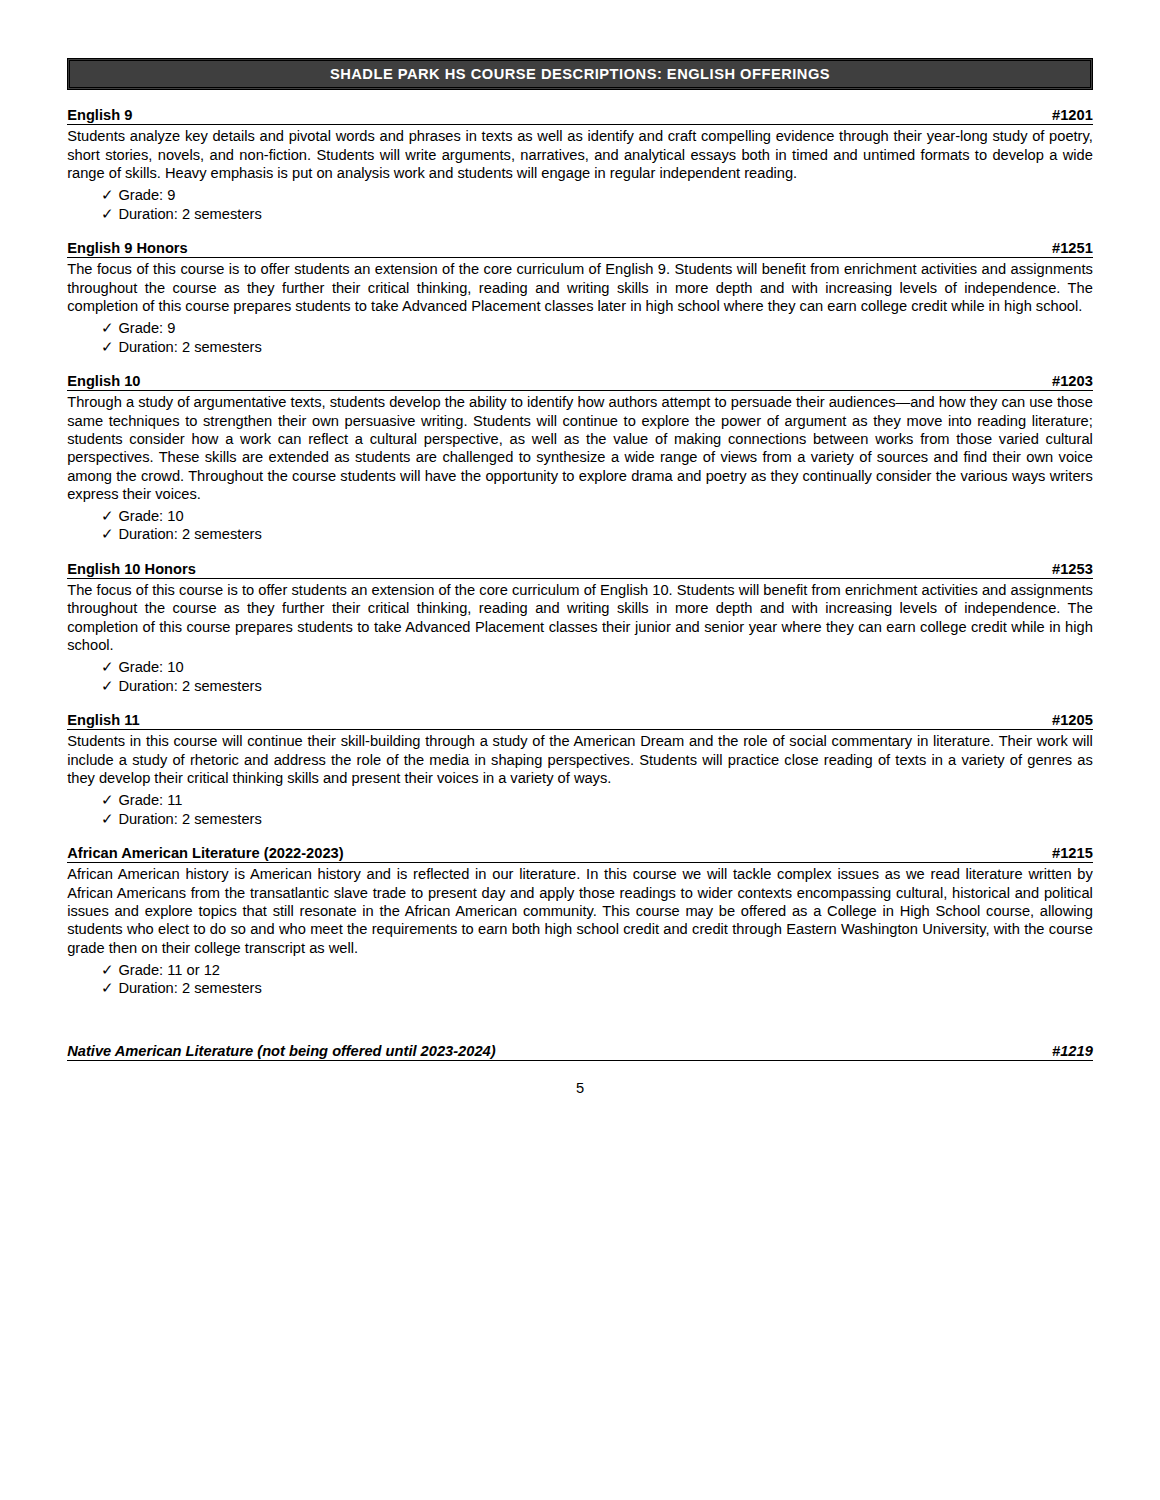SHADLE PARK HS COURSE DESCRIPTIONS: ENGLISH OFFERINGS
English 9 #1201
Students analyze key details and pivotal words and phrases in texts as well as identify and craft compelling evidence through their year-long study of poetry, short stories, novels, and non-fiction. Students will write arguments, narratives, and analytical essays both in timed and untimed formats to develop a wide range of skills. Heavy emphasis is put on analysis work and students will engage in regular independent reading.
Grade: 9
Duration: 2 semesters
English 9 Honors #1251
The focus of this course is to offer students an extension of the core curriculum of English 9. Students will benefit from enrichment activities and assignments throughout the course as they further their critical thinking, reading and writing skills in more depth and with increasing levels of independence. The completion of this course prepares students to take Advanced Placement classes later in high school where they can earn college credit while in high school.
Grade: 9
Duration: 2 semesters
English 10 #1203
Through a study of argumentative texts, students develop the ability to identify how authors attempt to persuade their audiences—and how they can use those same techniques to strengthen their own persuasive writing. Students will continue to explore the power of argument as they move into reading literature; students consider how a work can reflect a cultural perspective, as well as the value of making connections between works from those varied cultural perspectives. These skills are extended as students are challenged to synthesize a wide range of views from a variety of sources and find their own voice among the crowd. Throughout the course students will have the opportunity to explore drama and poetry as they continually consider the various ways writers express their voices.
Grade: 10
Duration: 2 semesters
English 10 Honors #1253
The focus of this course is to offer students an extension of the core curriculum of English 10. Students will benefit from enrichment activities and assignments throughout the course as they further their critical thinking, reading and writing skills in more depth and with increasing levels of independence. The completion of this course prepares students to take Advanced Placement classes their junior and senior year where they can earn college credit while in high school.
Grade: 10
Duration: 2 semesters
English 11 #1205
Students in this course will continue their skill-building through a study of the American Dream and the role of social commentary in literature. Their work will include a study of rhetoric and address the role of the media in shaping perspectives. Students will practice close reading of texts in a variety of genres as they develop their critical thinking skills and present their voices in a variety of ways.
Grade: 11
Duration: 2 semesters
African American Literature (2022-2023) #1215
African American history is American history and is reflected in our literature. In this course we will tackle complex issues as we read literature written by African Americans from the transatlantic slave trade to present day and apply those readings to wider contexts encompassing cultural, historical and political issues and explore topics that still resonate in the African American community. This course may be offered as a College in High School course, allowing students who elect to do so and who meet the requirements to earn both high school credit and credit through Eastern Washington University, with the course grade then on their college transcript as well.
Grade: 11 or 12
Duration: 2 semesters
Native American Literature (not being offered until 2023-2024) #1219
5